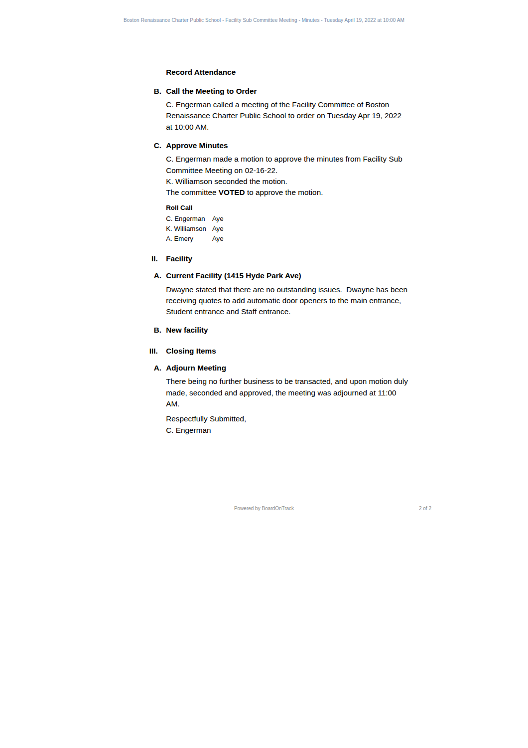Boston Renaissance Charter Public School - Facility Sub Committee Meeting - Minutes - Tuesday April 19, 2022 at 10:00 AM
Record Attendance
B. Call the Meeting to Order
C. Engerman called a meeting of the Facility Committee of Boston Renaissance Charter Public School to order on Tuesday Apr 19, 2022 at 10:00 AM.
C. Approve Minutes
C. Engerman made a motion to approve the minutes from Facility Sub Committee Meeting on 02-16-22.
K. Williamson seconded the motion.
The committee VOTED to approve the motion.
Roll Call
| C. Engerman | Aye |
| K. Williamson | Aye |
| A. Emery | Aye |
II. Facility
A. Current Facility (1415 Hyde Park Ave)
Dwayne stated that there are no outstanding issues. Dwayne has been receiving quotes to add automatic door openers to the main entrance, Student entrance and Staff entrance.
B. New facility
III. Closing Items
A. Adjourn Meeting
There being no further business to be transacted, and upon motion duly made, seconded and approved, the meeting was adjourned at 11:00 AM.
Respectfully Submitted,
C. Engerman
Powered by BoardOnTrack
2 of 2